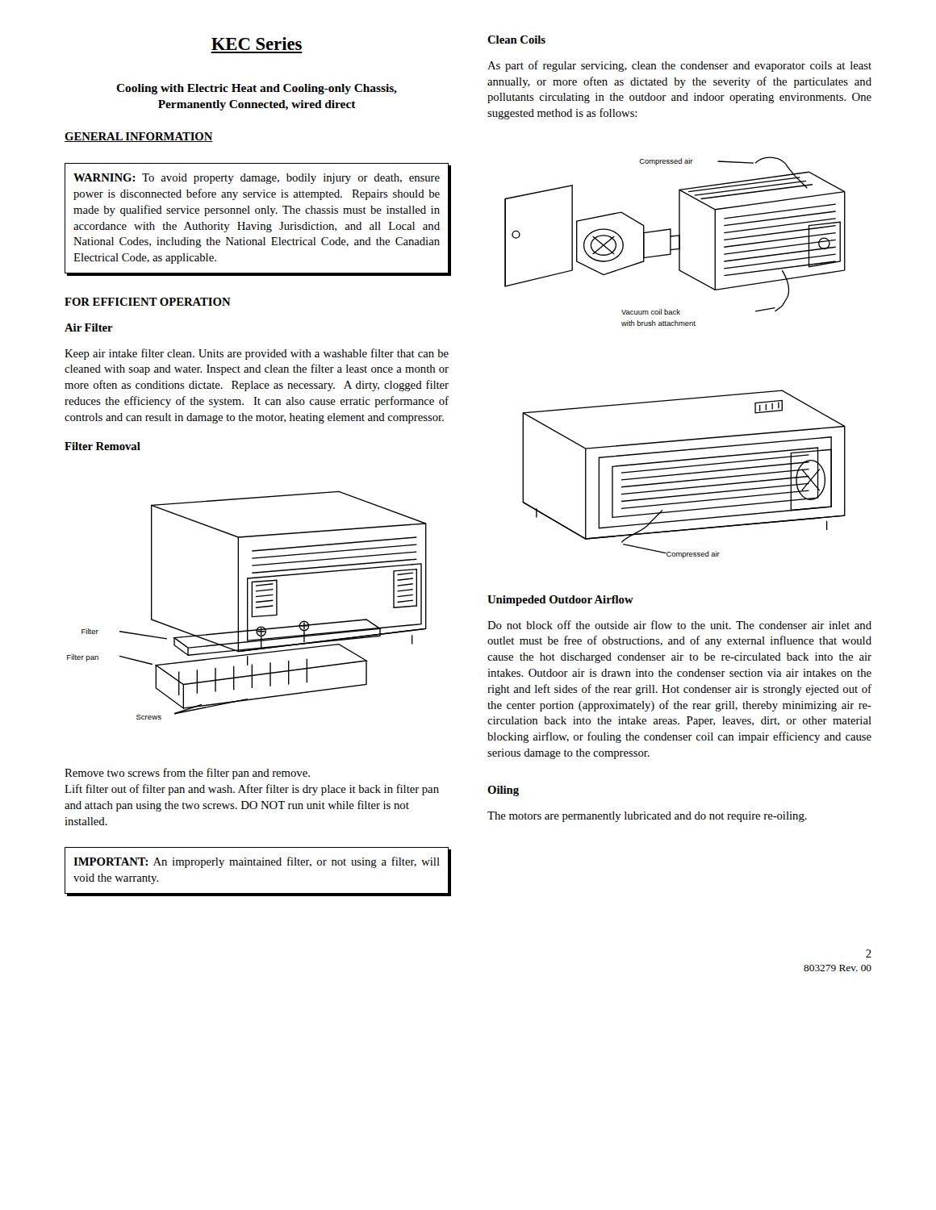KEC Series
Cooling with Electric Heat and Cooling-only Chassis,
Permanently Connected, wired direct
GENERAL INFORMATION
WARNING: To avoid property damage, bodily injury or death, ensure power is disconnected before any service is attempted. Repairs should be made by qualified service personnel only. The chassis must be installed in accordance with the Authority Having Jurisdiction, and all Local and National Codes, including the National Electrical Code, and the Canadian Electrical Code, as applicable.
FOR EFFICIENT OPERATION
Air Filter
Keep air intake filter clean. Units are provided with a washable filter that can be cleaned with soap and water. Inspect and clean the filter a least once a month or more often as conditions dictate. Replace as necessary. A dirty, clogged filter reduces the efficiency of the system. It can also cause erratic performance of controls and can result in damage to the motor, heating element and compressor.
Filter Removal
Filter Filter pan Screws
Remove two screws from the filter pan and remove.
Lift filter out of filter pan and wash. After filter is dry place it back in filter pan and attach pan using the two screws. DO NOT run unit while filter is not installed.
IMPORTANT: An improperly maintained filter, or not using a filter, will void the warranty.
Clean Coils
As part of regular servicing, clean the condenser and evaporator coils at least annually, or more often as dictated by the severity of the particulates and pollutants circulating in the outdoor and indoor operating environments. One suggested method is as follows:
Compressed air Vacuum coil back with brush attachment
Compressed air
Unimpeded Outdoor Airflow
Do not block off the outside air flow to the unit. The condenser air inlet and outlet must be free of obstructions, and of any external influence that would cause the hot discharged condenser air to be re-circulated back into the air intakes. Outdoor air is drawn into the condenser section via air intakes on the right and left sides of the rear grill. Hot condenser air is strongly ejected out of the center portion (approximately) of the rear grill, thereby minimizing air re-circulation back into the intake areas. Paper, leaves, dirt, or other material blocking airflow, or fouling the condenser coil can impair efficiency and cause serious damage to the compressor.
Oiling
The motors are permanently lubricated and do not require re-oiling.
2
803279 Rev. 00